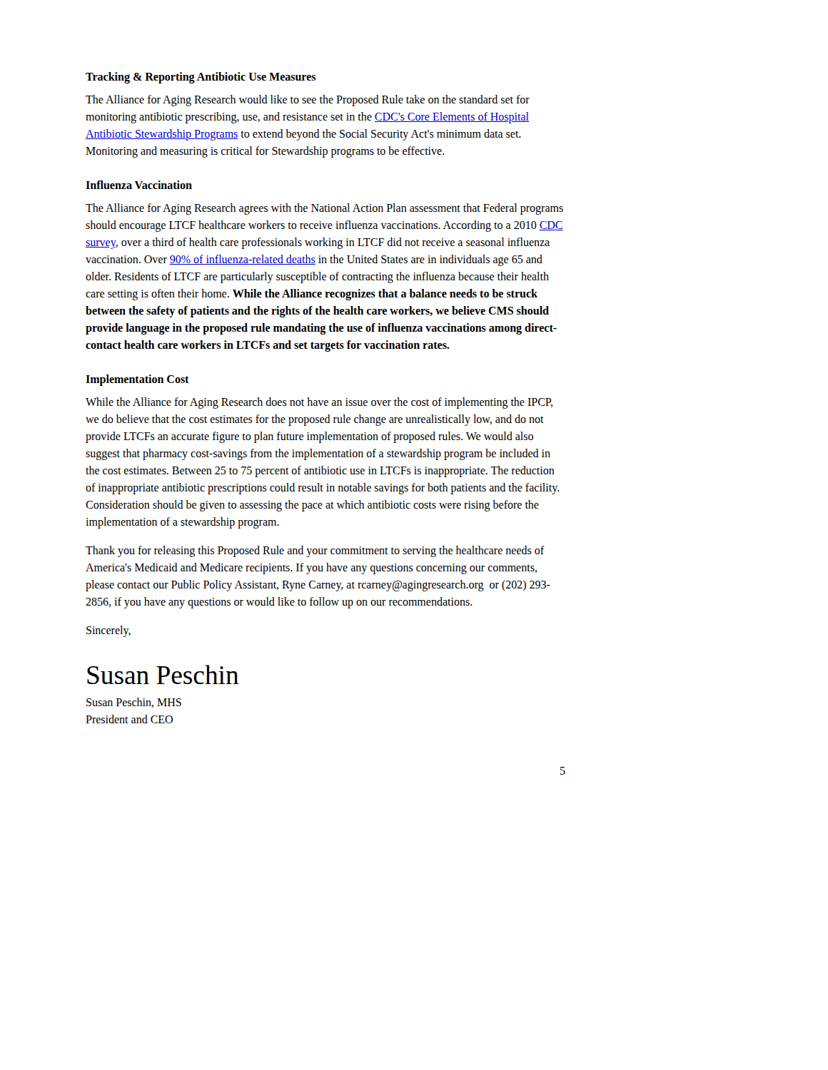Tracking & Reporting Antibiotic Use Measures
The Alliance for Aging Research would like to see the Proposed Rule take on the standard set for monitoring antibiotic prescribing, use, and resistance set in the CDC's Core Elements of Hospital Antibiotic Stewardship Programs to extend beyond the Social Security Act's minimum data set. Monitoring and measuring is critical for Stewardship programs to be effective.
Influenza Vaccination
The Alliance for Aging Research agrees with the National Action Plan assessment that Federal programs should encourage LTCF healthcare workers to receive influenza vaccinations. According to a 2010 CDC survey, over a third of health care professionals working in LTCF did not receive a seasonal influenza vaccination. Over 90% of influenza-related deaths in the United States are in individuals age 65 and older. Residents of LTCF are particularly susceptible of contracting the influenza because their health care setting is often their home. While the Alliance recognizes that a balance needs to be struck between the safety of patients and the rights of the health care workers, we believe CMS should provide language in the proposed rule mandating the use of influenza vaccinations among direct-contact health care workers in LTCFs and set targets for vaccination rates.
Implementation Cost
While the Alliance for Aging Research does not have an issue over the cost of implementing the IPCP, we do believe that the cost estimates for the proposed rule change are unrealistically low, and do not provide LTCFs an accurate figure to plan future implementation of proposed rules. We would also suggest that pharmacy cost-savings from the implementation of a stewardship program be included in the cost estimates. Between 25 to 75 percent of antibiotic use in LTCFs is inappropriate. The reduction of inappropriate antibiotic prescriptions could result in notable savings for both patients and the facility. Consideration should be given to assessing the pace at which antibiotic costs were rising before the implementation of a stewardship program.
Thank you for releasing this Proposed Rule and your commitment to serving the healthcare needs of America's Medicaid and Medicare recipients. If you have any questions concerning our comments, please contact our Public Policy Assistant, Ryne Carney, at rcarney@agingresearch.org or (202) 293-2856, if you have any questions or would like to follow up on our recommendations.
Sincerely,
Susan Peschin
Susan Peschin, MHS
President and CEO
5